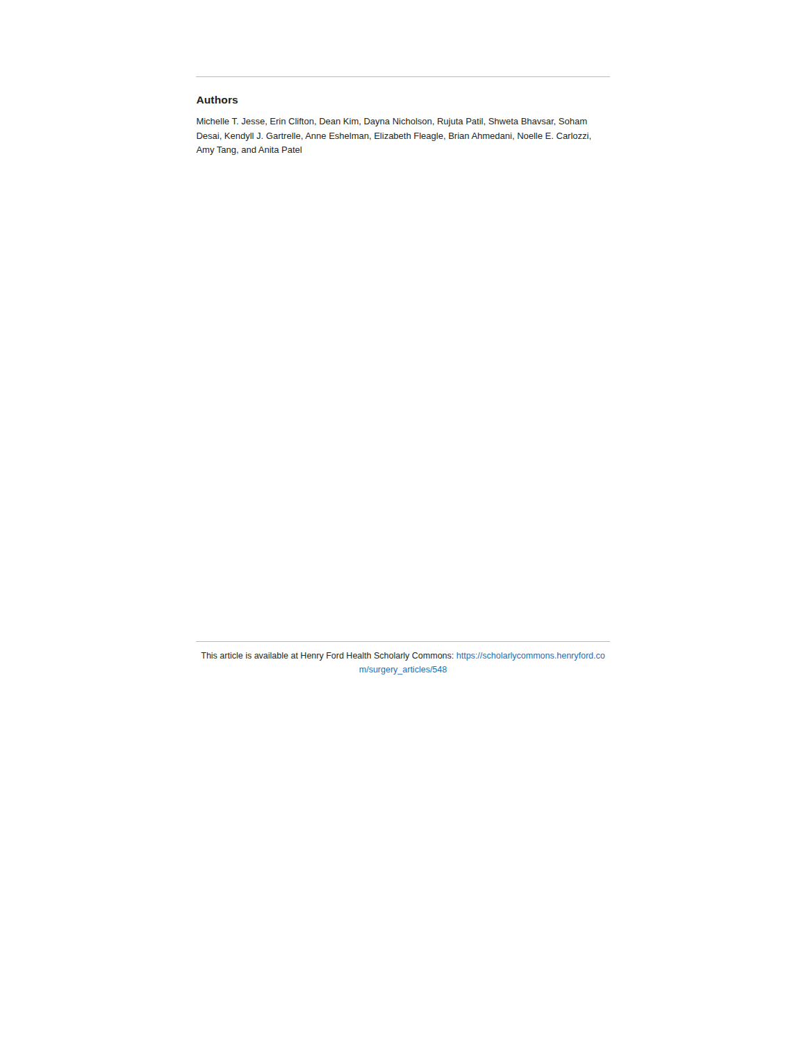Authors
Michelle T. Jesse, Erin Clifton, Dean Kim, Dayna Nicholson, Rujuta Patil, Shweta Bhavsar, Soham Desai, Kendyll J. Gartrelle, Anne Eshelman, Elizabeth Fleagle, Brian Ahmedani, Noelle E. Carlozzi, Amy Tang, and Anita Patel
This article is available at Henry Ford Health Scholarly Commons: https://scholarlycommons.henryford.com/surgery_articles/548